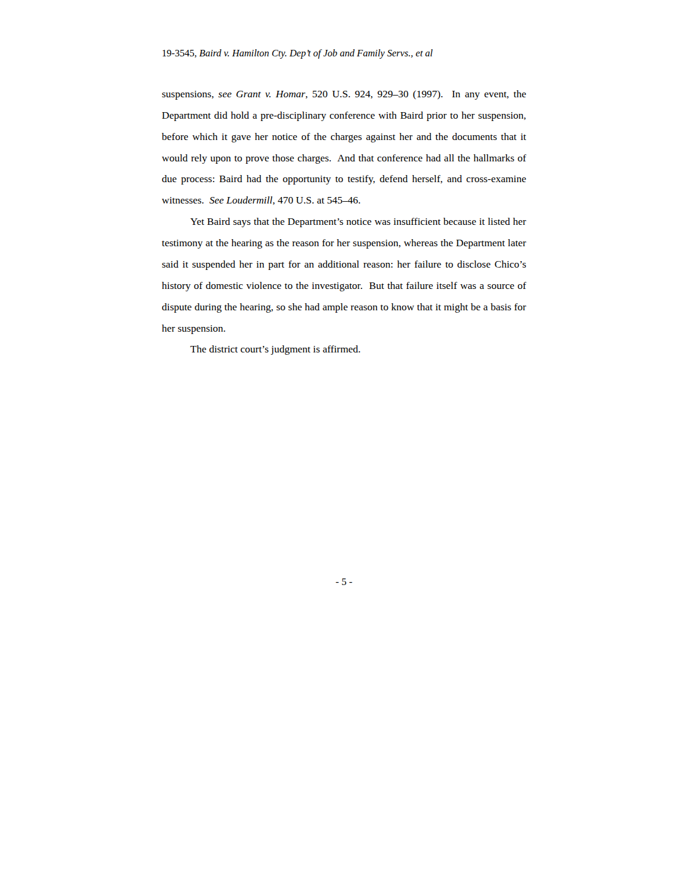19-3545, Baird v. Hamilton Cty. Dep’t of Job and Family Servs., et al
suspensions, see Grant v. Homar, 520 U.S. 924, 929–30 (1997). In any event, the Department did hold a pre-disciplinary conference with Baird prior to her suspension, before which it gave her notice of the charges against her and the documents that it would rely upon to prove those charges. And that conference had all the hallmarks of due process: Baird had the opportunity to testify, defend herself, and cross-examine witnesses. See Loudermill, 470 U.S. at 545–46.
Yet Baird says that the Department’s notice was insufficient because it listed her testimony at the hearing as the reason for her suspension, whereas the Department later said it suspended her in part for an additional reason: her failure to disclose Chico’s history of domestic violence to the investigator. But that failure itself was a source of dispute during the hearing, so she had ample reason to know that it might be a basis for her suspension.
The district court’s judgment is affirmed.
- 5 -